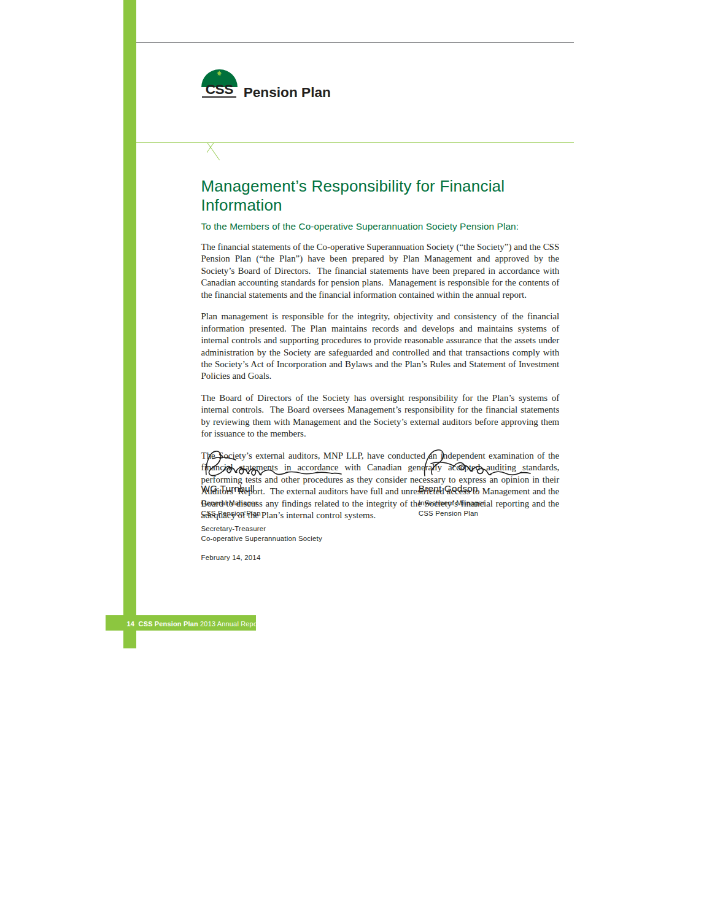CSS
Pension Plan
Management’s Responsibility for Financial Information
To the Members of the Co-operative Superannuation Society Pension Plan:
The financial statements of the Co-operative Superannuation Society (“the Society”) and the CSS Pension Plan (“the Plan”) have been prepared by Plan Management and approved by the Society’s Board of Directors. The financial statements have been prepared in accordance with Canadian accounting standards for pension plans. Management is responsible for the contents of the financial statements and the financial information contained within the annual report.
Plan management is responsible for the integrity, objectivity and consistency of the financial information presented. The Plan maintains records and develops and maintains systems of internal controls and supporting procedures to provide reasonable assurance that the assets under administration by the Society are safeguarded and controlled and that transactions comply with the Society’s Act of Incorporation and Bylaws and the Plan’s Rules and Statement of Investment Policies and Goals.
The Board of Directors of the Society has oversight responsibility for the Plan’s systems of internal controls. The Board oversees Management’s responsibility for the financial statements by reviewing them with Management and the Society’s external auditors before approving them for issuance to the members.
The Society’s external auditors, MNP LLP, have conducted an independent examination of the financial statements in accordance with Canadian generally accepted auditing standards, performing tests and other procedures as they consider necessary to express an opinion in their Auditors’ Report. The external auditors have full and unrestricted access to Management and the Board to discuss any findings related to the integrity of the Society’s financial reporting and the adequacy of the Plan’s internal control systems.
WG Turnbull
General Manager
CSS Pension Plan Secretary-Treasurer
Co-operative Superannuation Society
February 14, 2014
Brent Godson
Investment Manager
CSS Pension Plan
14 CSS Pension Plan 2013 Annual Report